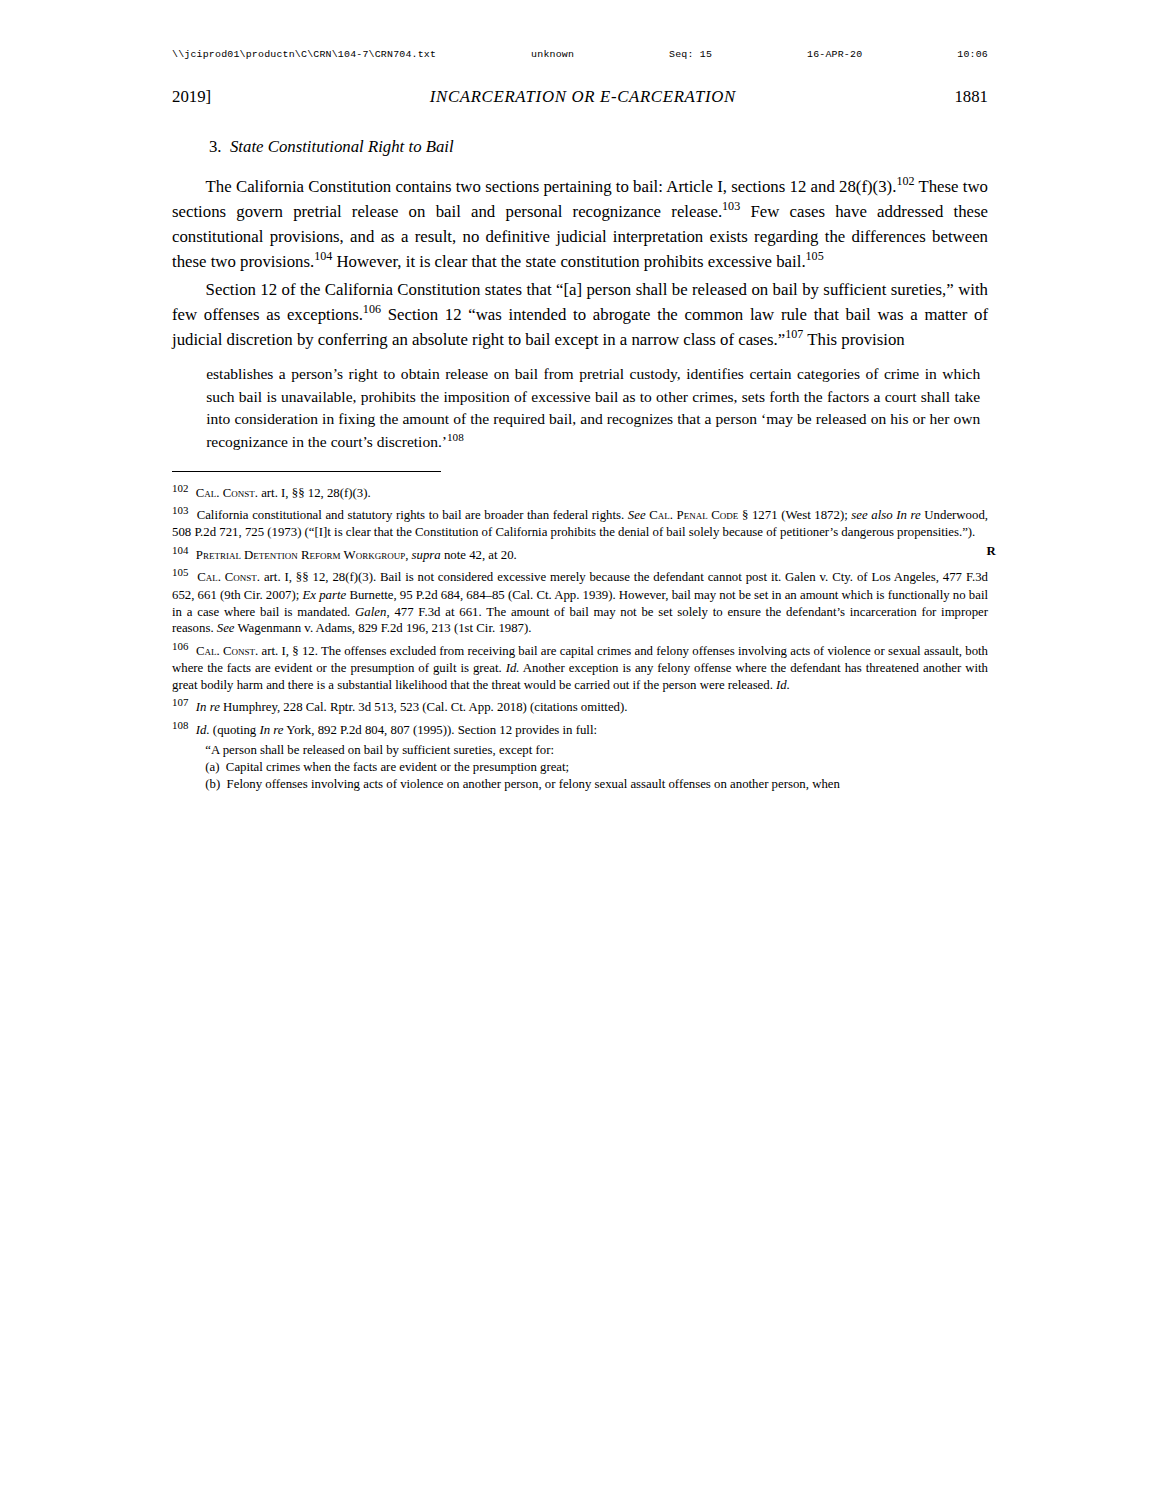\\jciprod01\productn\C\CRN\104-7\CRN704.txt unknown Seq: 15 16-APR-20 10:06
2019] INCARCERATION OR E-CARCERATION 1881
3. State Constitutional Right to Bail
The California Constitution contains two sections pertaining to bail: Article I, sections 12 and 28(f)(3).102 These two sections govern pretrial release on bail and personal recognizance release.103 Few cases have addressed these constitutional provisions, and as a result, no definitive judicial interpretation exists regarding the differences between these two provisions.104 However, it is clear that the state constitution prohibits excessive bail.105
Section 12 of the California Constitution states that “[a] person shall be released on bail by sufficient sureties,” with few offenses as exceptions.106 Section 12 “was intended to abrogate the common law rule that bail was a matter of judicial discretion by conferring an absolute right to bail except in a narrow class of cases.”107 This provision
establishes a person’s right to obtain release on bail from pretrial custody, identifies certain categories of crime in which such bail is unavailable, prohibits the imposition of excessive bail as to other crimes, sets forth the factors a court shall take into consideration in fixing the amount of the required bail, and recognizes that a person ‘may be released on his or her own recognizance in the court’s discretion.’108
102 Cal. Const. art. I, §§ 12, 28(f)(3).
103 California constitutional and statutory rights to bail are broader than federal rights. See Cal. Penal Code § 1271 (West 1872); see also In re Underwood, 508 P.2d 721, 725 (1973) (“[I]t is clear that the Constitution of California prohibits the denial of bail solely because of petitioner’s dangerous propensities.”).
104 Pretrial Detention Reform Workgroup, supra note 42, at 20.R
105 Cal. Const. art. I, §§ 12, 28(f)(3). Bail is not considered excessive merely because the defendant cannot post it. Galen v. Cty. of Los Angeles, 477 F.3d 652, 661 (9th Cir. 2007); Ex parte Burnette, 95 P.2d 684, 684–85 (Cal. Ct. App. 1939). However, bail may not be set in an amount which is functionally no bail in a case where bail is mandated. Galen, 477 F.3d at 661. The amount of bail may not be set solely to ensure the defendant’s incarceration for improper reasons. See Wagenmann v. Adams, 829 F.2d 196, 213 (1st Cir. 1987).
106 Cal. Const. art. I, § 12. The offenses excluded from receiving bail are capital crimes and felony offenses involving acts of violence or sexual assault, both where the facts are evident or the presumption of guilt is great. Id. Another exception is any felony offense where the defendant has threatened another with great bodily harm and there is a substantial likelihood that the threat would be carried out if the person were released. Id.
107 In re Humphrey, 228 Cal. Rptr. 3d 513, 523 (Cal. Ct. App. 2018) (citations omitted).
108 Id. (quoting In re York, 892 P.2d 804, 807 (1995)). Section 12 provides in full:
“A person shall be released on bail by sufficient sureties, except for:
(a) Capital crimes when the facts are evident or the presumption great;
(b) Felony offenses involving acts of violence on another person, or felony sexual assault offenses on another person, when